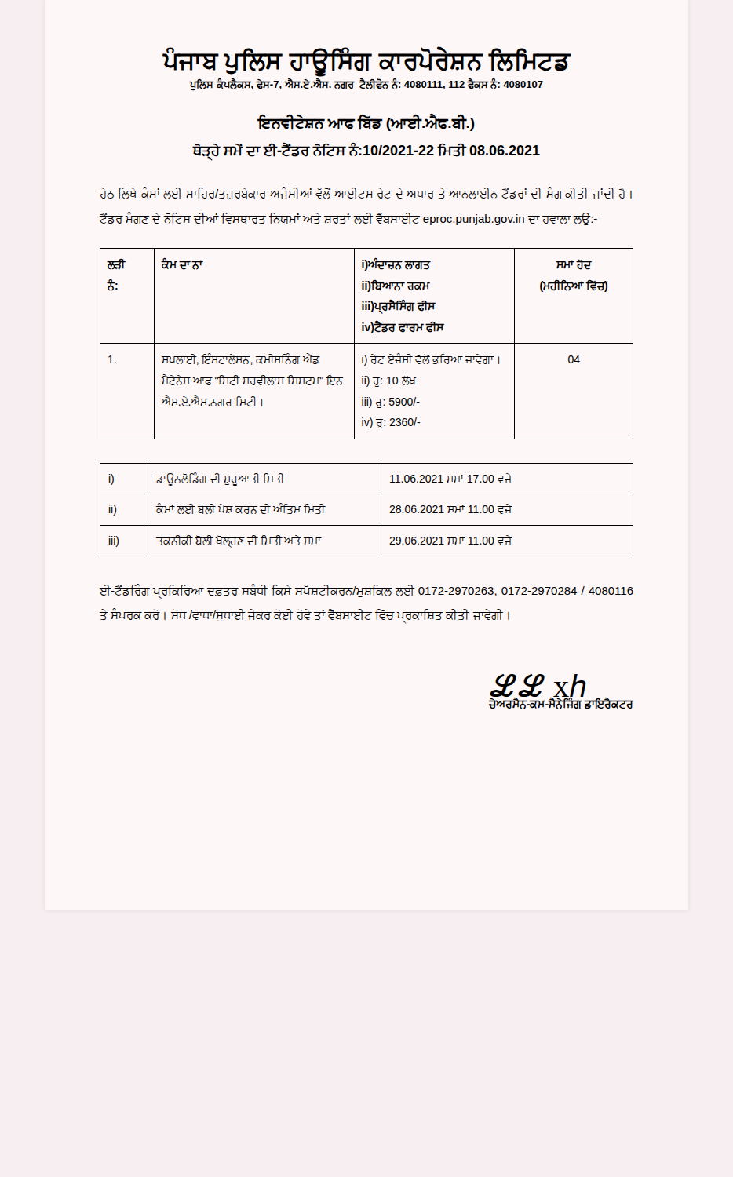ਪੰਜਾਬ ਪੁਲਿਸ ਹਾਊਸਿੰਗ ਕਾਰਪੋਰੇਸ਼ਨ ਲਿਮਿਟਡ
ਪੁਲਿਸ ਕੰਪਲੈਕਸ, ਫੇਸ-7, ਐਸ.ਏ.ਐਸ. ਨਗਰ ਟੈਲੀਫੋਨ ਨੰ: 4080111, 112 ਫੈਕਸ ਨੰ: 4080107
ਇਨਵੀਟੇਸ਼ਨ ਆਫ ਬਿੱਡ (ਆਈ.ਐਫ.ਬੀ.)
ਥੋੜ੍ਹੇ ਸਮੇਂ ਦਾ ਈ-ਟੈਂਡਰ ਨੋਟਿਸ ਨੰ:10/2021-22 ਮਿਤੀ 08.06.2021
ਹੇਠ ਲਿਖੇ ਕੰਮਾਂ ਲਈ ਮਾਹਿਰ/ਤਜ਼ਰਬੇਕਾਰ ਅਜੰਸੀਆਂ ਵੱਲੋਂ ਆਈਟਮ ਰੇਟ ਦੇ ਅਧਾਰ ਤੇ ਆਨਲਾਈਨ ਟੈਂਡਰਾਂ ਦੀ ਮੰਗ ਕੀਤੀ ਜਾਂਦੀ ਹੈ। ਟੈਂਡਰ ਮੰਗਣ ਦੇ ਨੋਟਿਸ ਦੀਆਂ ਵਿਸਥਾਰਤ ਨਿਯਮਾਂ ਅਤੇ ਸ਼ਰਤਾਂ ਲਈ ਵੈੱਬਸਾਈਟ eproc.punjab.gov.in ਦਾ ਹਵਾਲਾ ਲਉ:-
| ਲੜੀ ਨੰ: | ਕੰਮ ਦਾ ਨਾਂ | i)ਅੰਦਾਜ਼ਨ ਲਾਗਤ ii)ਬਿਆਨਾ ਰਕਮ iii)ਪ੍ਰਸੈਸਿੰਗ ਫੀਸ iv)ਟੈਂਡਰ ਫਾਰਮ ਫੀਸ | ਸਮਾਂ ਹੱਦ (ਮਹੀਨਿਆਂ ਵਿੱਚ) |
| --- | --- | --- | --- |
| 1. | ਸਪਲਾਈ, ਇੰਸਟਾਲੇਸ਼ਨ, ਕਮੀਸ਼ਨਿੰਗ ਐਂਡ ਮੈਂਟੇਨੇਸ ਆਫ "ਸਿਟੀ ਸਰਵੀਲਾਂਸ ਸਿਸਟਮ" ਇਨ ਐਸ.ਏ.ਐਸ.ਨਗਰ ਸਿਟੀ। | i) ਰੇਟ ਏਜੰਸੀ ਵੱਲੋਂ ਭਰਿਆ ਜਾਵੇਗਾ। ii) ਰੁ: 10 ਲੱਖ iii) ਰੁ: 5900/- iv) ਰੁ: 2360/- | 04 |
| i) | ਡਾਊਨਲੋਡਿੰਗ ਦੀ ਸ਼ੁਰੂਆਤੀ ਮਿਤੀ | 11.06.2021 ਸਮਾਂ 17.00 ਵਜੇ |
| ii) | ਕੰਮਾਂ ਲਈ ਬੋਲੀ ਪੇਸ਼ ਕਰਨ ਦੀ ਅੰਤਿਮ ਮਿਤੀ | 28.06.2021 ਸਮਾਂ 11.00 ਵਜੇ |
| iii) | ਤਕਨੀਕੀ ਬੋਲੀ ਖੋਲ੍ਹਣ ਦੀ ਮਿਤੀ ਅਤੇ ਸਮਾਂ | 29.06.2021 ਸਮਾਂ 11.00 ਵਜੇ |
ਈ-ਟੈਂਡਰਿੰਗ ਪ੍ਰਕਿਰਿਆ ਦਫ਼ਤਰ ਸਬੰਧੀ ਕਿਸੇ ਸਪੱਸ਼ਟੀਕਰਨ/ਮੁਸ਼ਕਿਲ ਲਈ 0172-2970263, 0172-2970284 / 4080116 ਤੇ ਸੰਪਰਕ ਕਰੋ। ਸੋਧ /ਵਾਧਾ/ਸੁਧਾਈ ਜੇਕਰ ਕੋਈ ਹੋਵੇ ਤਾਂ ਵੈੱਬਸਾਈਟ ਵਿੱਚ ਪ੍ਰਕਾਸ਼ਿਤ ਕੀਤੀ ਜਾਵੇਗੀ।
ℒℒ xℎ ਚੇਅਰਮੈਨ-ਕਮ-ਮੈਨੇਜਿੰਗ ਡਾਇਰੈਕਟਰ